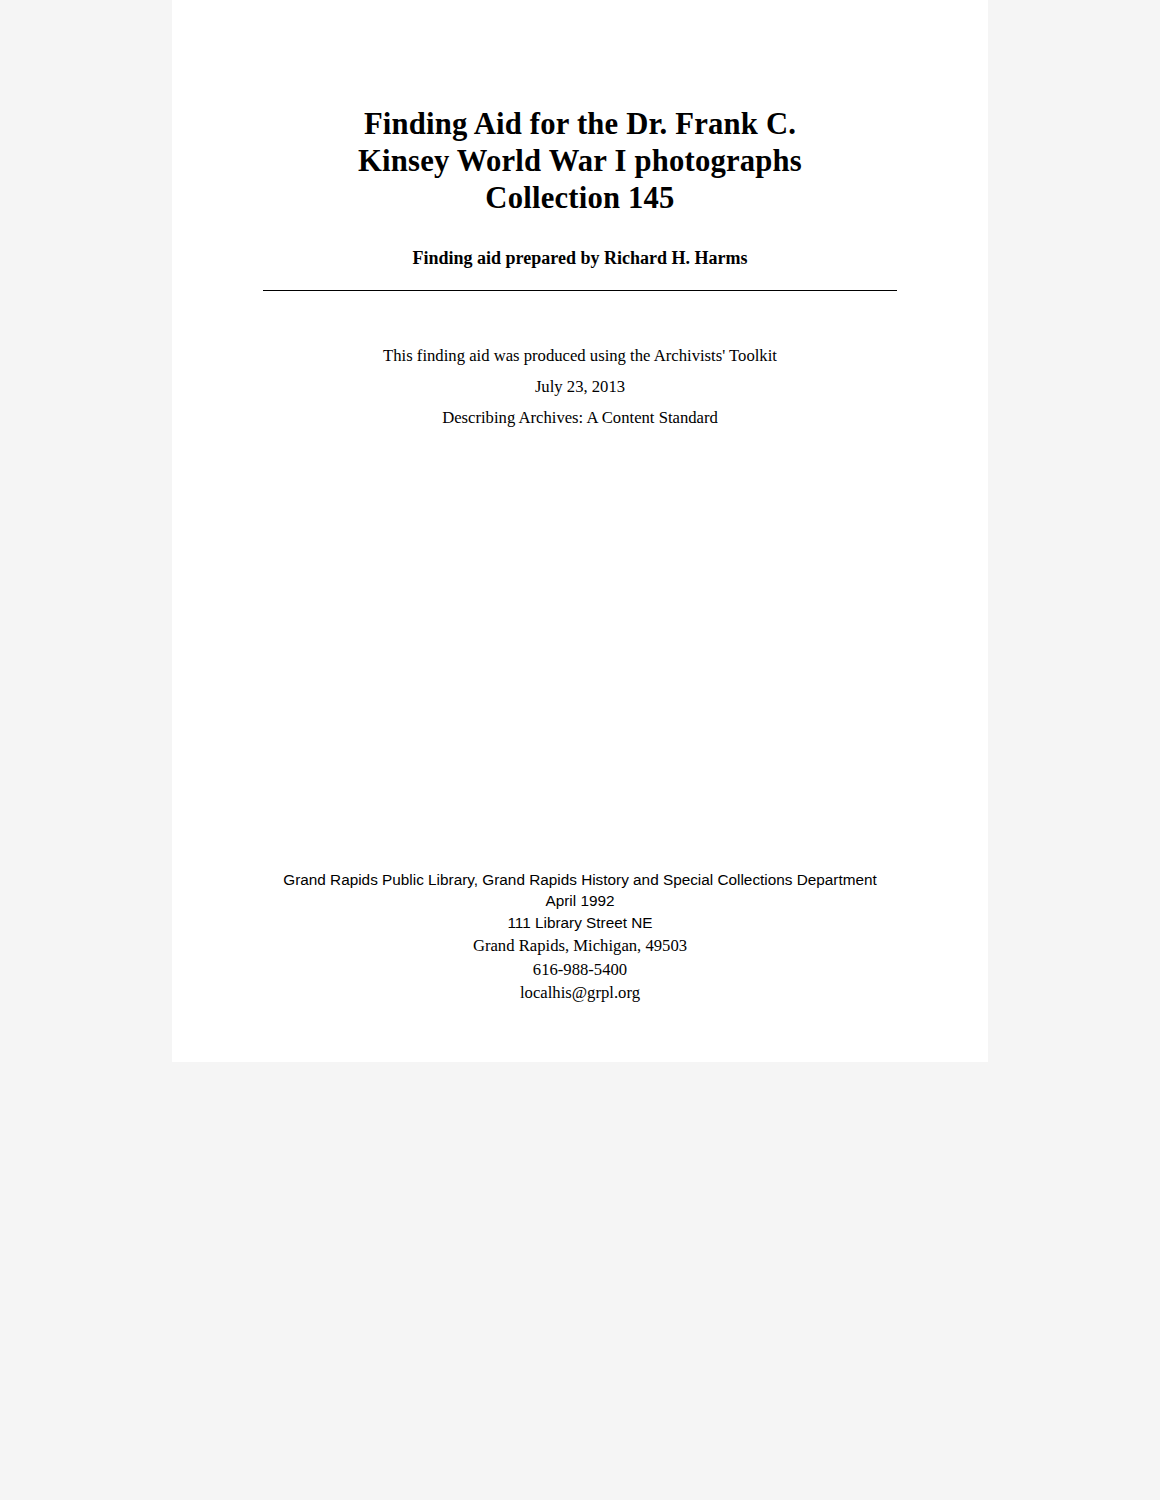Finding Aid for the Dr. Frank C. Kinsey World War I photographs Collection 145
Finding aid prepared by Richard H. Harms
This finding aid was produced using the Archivists' Toolkit
July 23, 2013
Describing Archives: A Content Standard
Grand Rapids Public Library, Grand Rapids History and Special Collections Department
April 1992
111 Library Street NE
Grand Rapids, Michigan, 49503
616-988-5400
localhis@grpl.org